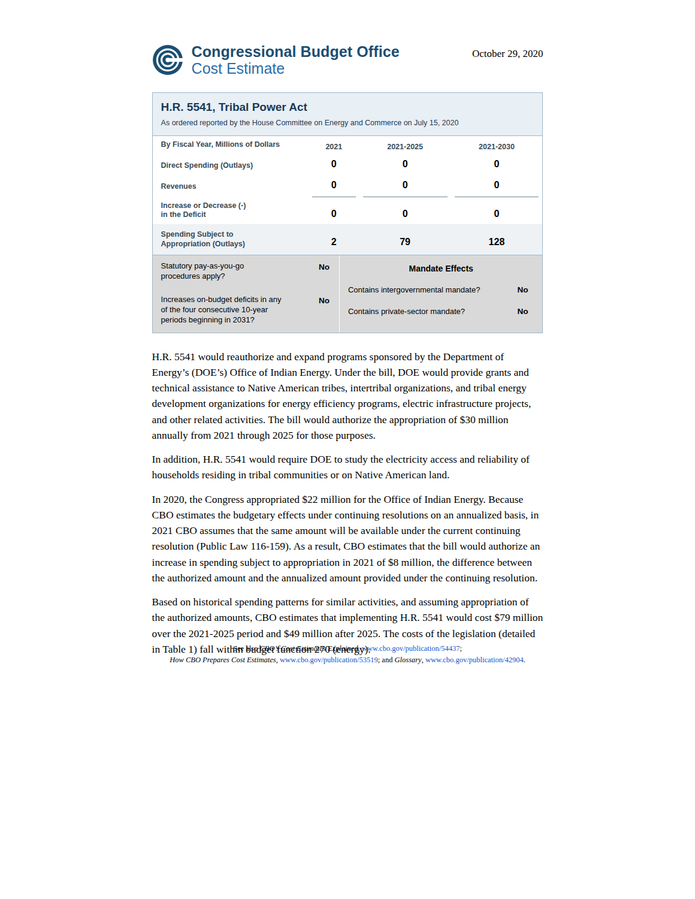Congressional Budget Office
Cost Estimate
October 29, 2020
H.R. 5541, Tribal Power Act
As ordered reported by the House Committee on Energy and Commerce on July 15, 2020
| By Fiscal Year, Millions of Dollars | 2021 | 2021-2025 | 2021-2030 |
| Direct Spending (Outlays) | 0 | 0 | 0 |
| Revenues | 0 | 0 | 0 |
| Increase or Decrease (-) in the Deficit | 0 | 0 | 0 |
| Spending Subject to Appropriation (Outlays) | 2 | 79 | 128 |
Statutory pay-as-you-go
procedures apply?
No
Increases on-budget deficits in any
of the four consecutive 10-year
periods beginning in 2031?
No
Mandate Effects
Contains intergovernmental mandate? No
Contains private-sector mandate? No
H.R. 5541 would reauthorize and expand programs sponsored by the Department of Energy’s (DOE’s) Office of Indian Energy. Under the bill, DOE would provide grants and technical assistance to Native American tribes, intertribal organizations, and tribal energy development organizations for energy efficiency programs, electric infrastructure projects, and other related activities. The bill would authorize the appropriation of $30 million annually from 2021 through 2025 for those purposes.
In addition, H.R. 5541 would require DOE to study the electricity access and reliability of households residing in tribal communities or on Native American land.
In 2020, the Congress appropriated $22 million for the Office of Indian Energy. Because CBO estimates the budgetary effects under continuing resolutions on an annualized basis, in 2021 CBO assumes that the same amount will be available under the current continuing resolution (Public Law 116-159). As a result, CBO estimates that the bill would authorize an increase in spending subject to appropriation in 2021 of $8 million, the difference between the authorized amount and the annualized amount provided under the continuing resolution.
Based on historical spending patterns for similar activities, and assuming appropriation of the authorized amounts, CBO estimates that implementing H.R. 5541 would cost $79 million over the 2021-2025 period and $49 million after 2025. The costs of the legislation (detailed in Table 1) fall within budget function 270 (energy).
See also CBO’s Cost Estimates Explained, www.cbo.gov/publication/54437;
How CBO Prepares Cost Estimates, www.cbo.gov/publication/53519; and Glossary, www.cbo.gov/publication/42904.